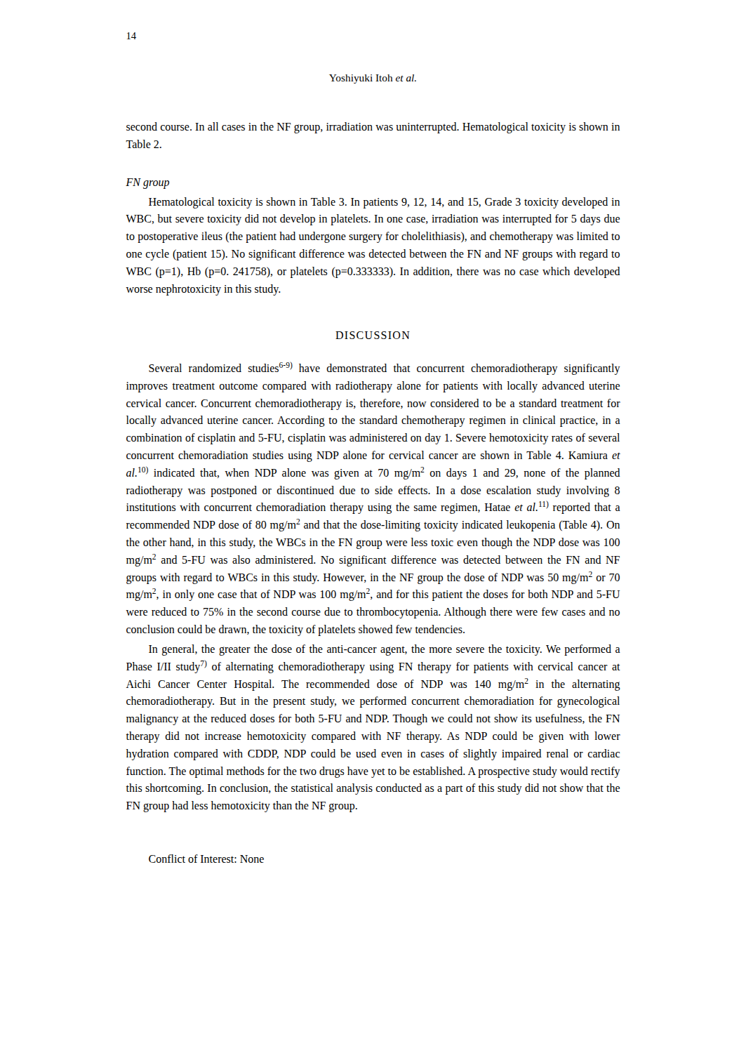14
Yoshiyuki Itoh et al.
second course. In all cases in the NF group, irradiation was uninterrupted. Hematological toxicity is shown in Table 2.
FN group
Hematological toxicity is shown in Table 3. In patients 9, 12, 14, and 15, Grade 3 toxicity developed in WBC, but severe toxicity did not develop in platelets. In one case, irradiation was interrupted for 5 days due to postoperative ileus (the patient had undergone surgery for cholelithiasis), and chemotherapy was limited to one cycle (patient 15). No significant difference was detected between the FN and NF groups with regard to WBC (p=1), Hb (p=0. 241758), or platelets (p=0.333333). In addition, there was no case which developed worse nephrotoxicity in this study.
DISCUSSION
Several randomized studies6-9) have demonstrated that concurrent chemoradiotherapy significantly improves treatment outcome compared with radiotherapy alone for patients with locally advanced uterine cervical cancer. Concurrent chemoradiotherapy is, therefore, now considered to be a standard treatment for locally advanced uterine cancer. According to the standard chemotherapy regimen in clinical practice, in a combination of cisplatin and 5-FU, cisplatin was administered on day 1. Severe hemotoxicity rates of several concurrent chemoradiation studies using NDP alone for cervical cancer are shown in Table 4. Kamiura et al.10) indicated that, when NDP alone was given at 70 mg/m2 on days 1 and 29, none of the planned radiotherapy was postponed or discontinued due to side effects. In a dose escalation study involving 8 institutions with concurrent chemoradiation therapy using the same regimen, Hatae et al.11) reported that a recommended NDP dose of 80 mg/m2 and that the dose-limiting toxicity indicated leukopenia (Table 4). On the other hand, in this study, the WBCs in the FN group were less toxic even though the NDP dose was 100 mg/m2 and 5-FU was also administered. No significant difference was detected between the FN and NF groups with regard to WBCs in this study. However, in the NF group the dose of NDP was 50 mg/m2 or 70 mg/m2, in only one case that of NDP was 100 mg/m2, and for this patient the doses for both NDP and 5-FU were reduced to 75% in the second course due to thrombocytopenia. Although there were few cases and no conclusion could be drawn, the toxicity of platelets showed few tendencies.
In general, the greater the dose of the anti-cancer agent, the more severe the toxicity. We performed a Phase I/II study7) of alternating chemoradiotherapy using FN therapy for patients with cervical cancer at Aichi Cancer Center Hospital. The recommended dose of NDP was 140 mg/m2 in the alternating chemoradiotherapy. But in the present study, we performed concurrent chemoradiation for gynecological malignancy at the reduced doses for both 5-FU and NDP. Though we could not show its usefulness, the FN therapy did not increase hemotoxicity compared with NF therapy. As NDP could be given with lower hydration compared with CDDP, NDP could be used even in cases of slightly impaired renal or cardiac function. The optimal methods for the two drugs have yet to be established. A prospective study would rectify this shortcoming. In conclusion, the statistical analysis conducted as a part of this study did not show that the FN group had less hemotoxicity than the NF group.
Conflict of Interest: None